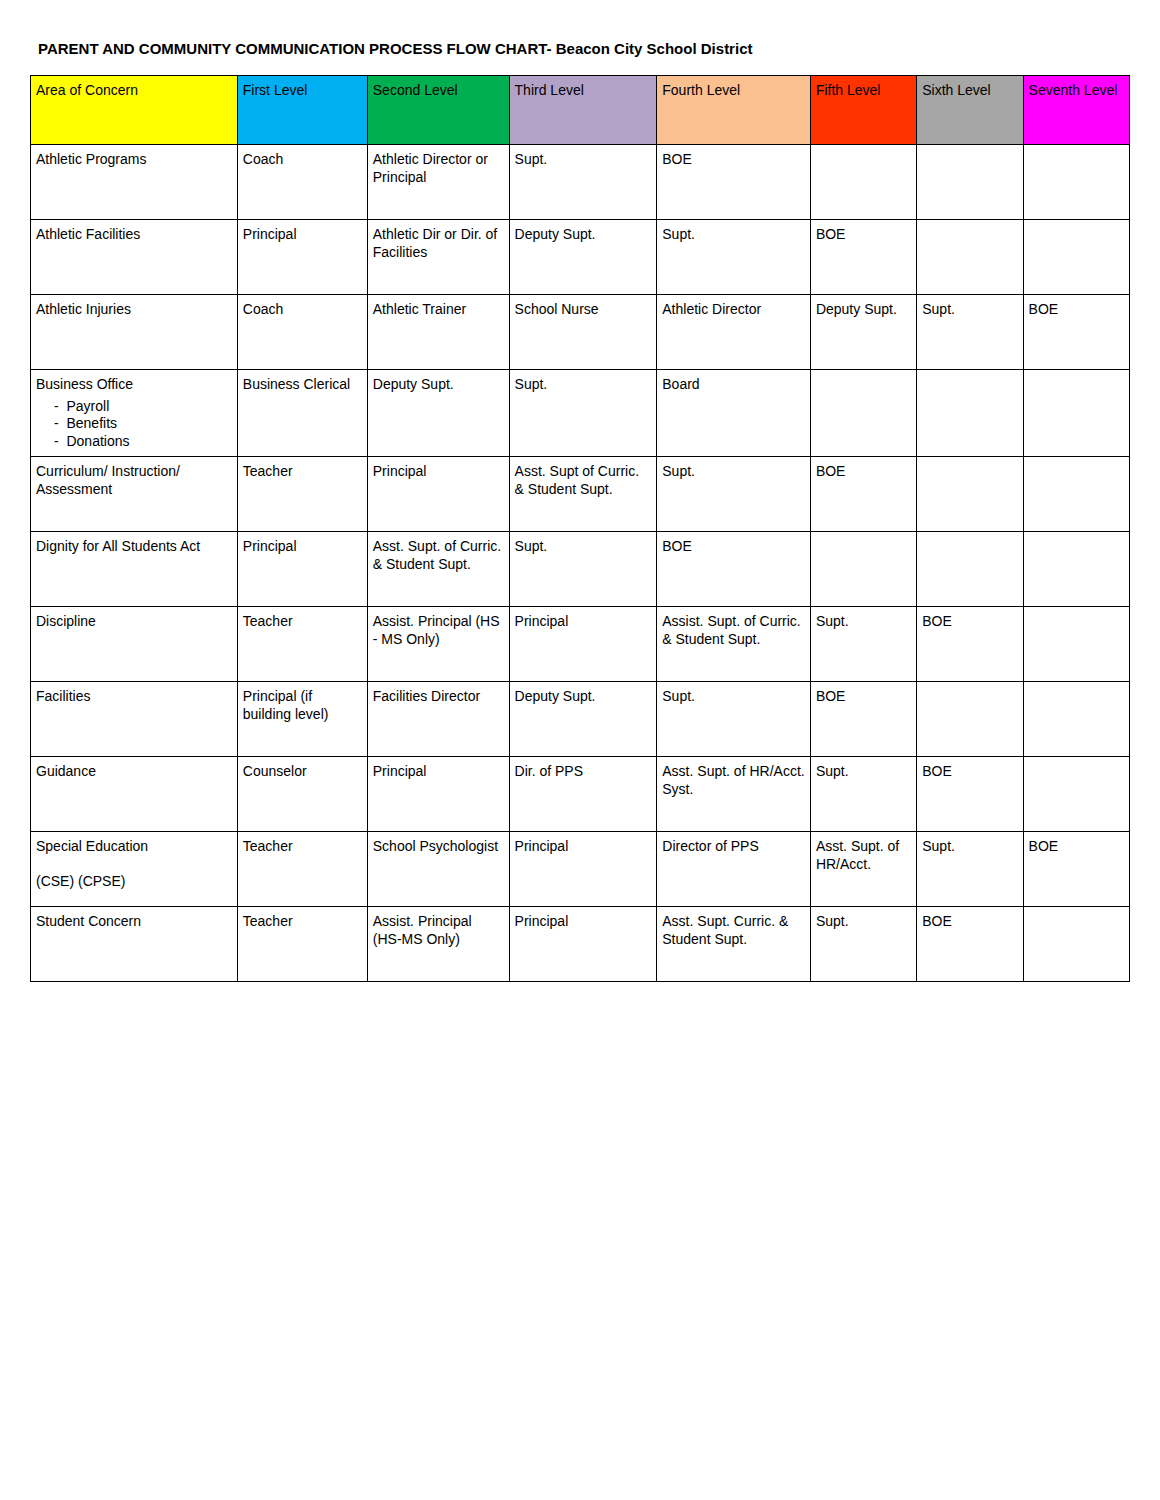PARENT AND COMMUNITY COMMUNICATION PROCESS FLOW CHART- Beacon City School District
| Area of Concern | First Level | Second Level | Third Level | Fourth Level | Fifth Level | Sixth Level | Seventh Level |
| --- | --- | --- | --- | --- | --- | --- | --- |
| Athletic Programs | Coach | Athletic Director or Principal | Supt. | BOE | | | |
| Athletic Facilities | Principal | Athletic Dir or Dir. of Facilities | Deputy Supt. | Supt. | BOE | | |
| Athletic Injuries | Coach | Athletic Trainer | School Nurse | Athletic Director | Deputy Supt. | Supt. | BOE |
| Business Office Payroll Benefits Donations | Business Clerical | Deputy Supt. | Supt. | Board | | | |
| Curriculum/ Instruction/ Assessment | Teacher | Principal | Asst. Supt of Curric. & Student Supt. | Supt. | BOE | | |
| Dignity for All Students Act | Principal | Asst. Supt. of Curric. & Student Supt. | Supt. | BOE | | | |
| Discipline | Teacher | Assist. Principal (HS - MS Only) | Principal | Assist. Supt. of Curric. & Student Supt. | Supt. | BOE | |
| Facilities | Principal (if building level) | Facilities Director | Deputy Supt. | Supt. | BOE | | |
| Guidance | Counselor | Principal | Dir. of PPS | Asst. Supt. of HR/Acct. Syst. | Supt. | BOE | |
| Special Education (CSE) (CPSE) | Teacher | School Psychologist | Principal | Director of PPS | Asst. Supt. of HR/Acct. | Supt. | BOE |
| Student Concern | Teacher | Assist. Principal (HS-MS Only) | Principal | Asst. Supt. Curric. & Student Supt. | Supt. | BOE | |